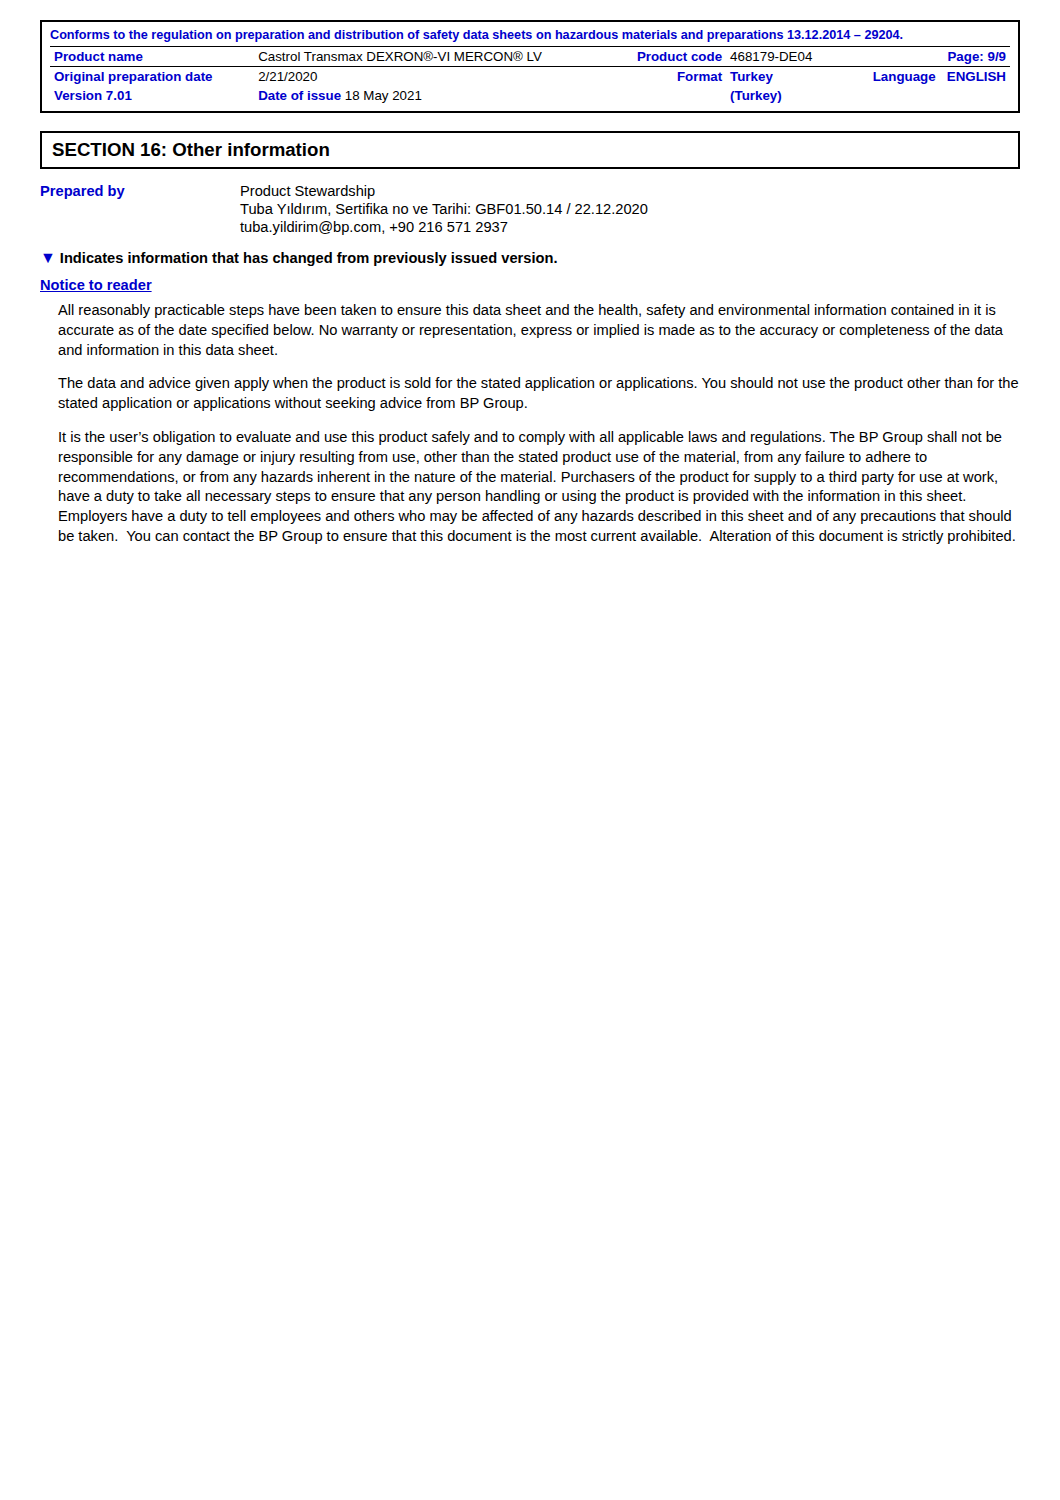Conforms to the regulation on preparation and distribution of safety data sheets on hazardous materials and preparations 13.12.2014 – 29204.
| Product name | Castrol Transmax DEXRON®-VI MERCON® LV | Product code | 468179-DE04 | Page: 9/9 |
| Original preparation date | 2/21/2020 | Format | Turkey | Language ENGLISH |
| Version 7.01 | Date of issue 18 May 2021 | | (Turkey) | |
SECTION 16: Other information
Prepared by
Product Stewardship
Tuba Yıldırım, Sertifika no ve Tarihi: GBF01.50.14 / 22.12.2020
tuba.yildirim@bp.com, +90 216 571 2937
▼Indicates information that has changed from previously issued version.
Notice to reader
All reasonably practicable steps have been taken to ensure this data sheet and the health, safety and environmental information contained in it is accurate as of the date specified below. No warranty or representation, express or implied is made as to the accuracy or completeness of the data and information in this data sheet.
The data and advice given apply when the product is sold for the stated application or applications. You should not use the product other than for the stated application or applications without seeking advice from BP Group.
It is the user’s obligation to evaluate and use this product safely and to comply with all applicable laws and regulations. The BP Group shall not be responsible for any damage or injury resulting from use, other than the stated product use of the material, from any failure to adhere to recommendations, or from any hazards inherent in the nature of the material. Purchasers of the product for supply to a third party for use at work, have a duty to take all necessary steps to ensure that any person handling or using the product is provided with the information in this sheet. Employers have a duty to tell employees and others who may be affected of any hazards described in this sheet and of any precautions that should be taken. You can contact the BP Group to ensure that this document is the most current available. Alteration of this document is strictly prohibited.